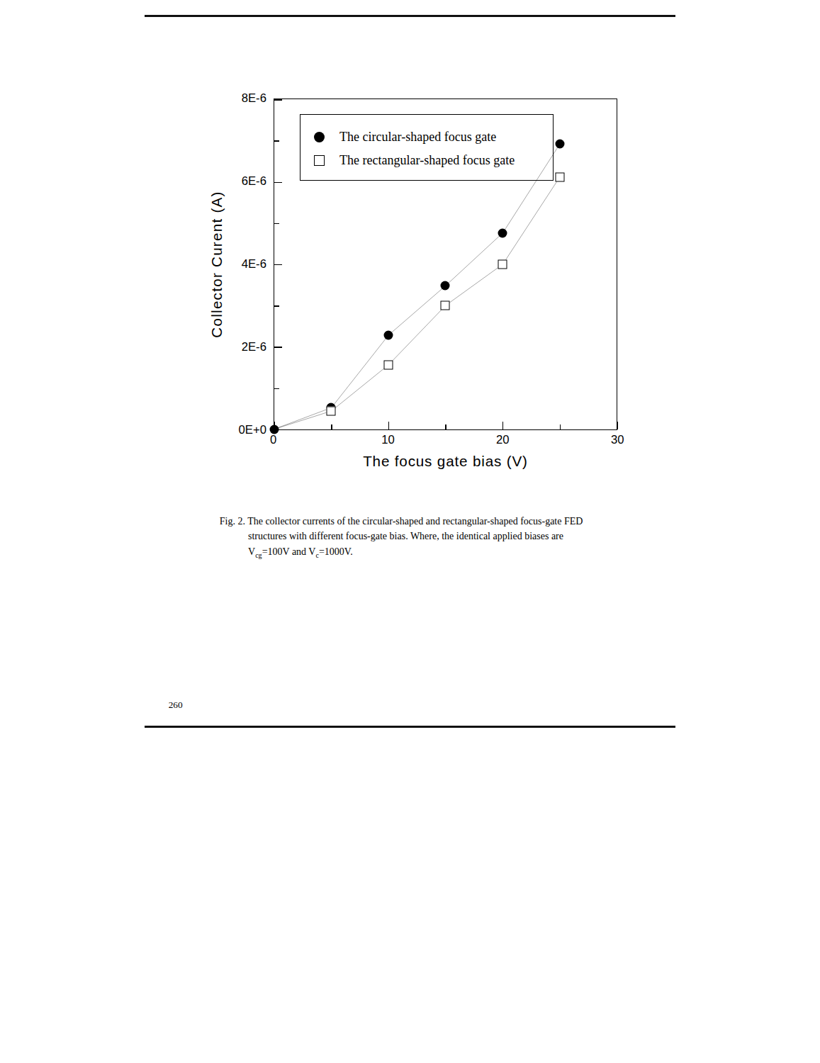Collector Curent (A)
8E-6
6E-6
4E-6
2E-6
0E+0
The circular-shaped focus gate
The rectangular-shaped focus gate
0
10
20
30
The focus gate bias (V)
Fig. 2. The collector currents of the circular-shaped and rectangular-shaped focus-gate FED structures with different focus-gate bias. Where, the identical applied biases are Vcg=100V and Vc=1000V.
260